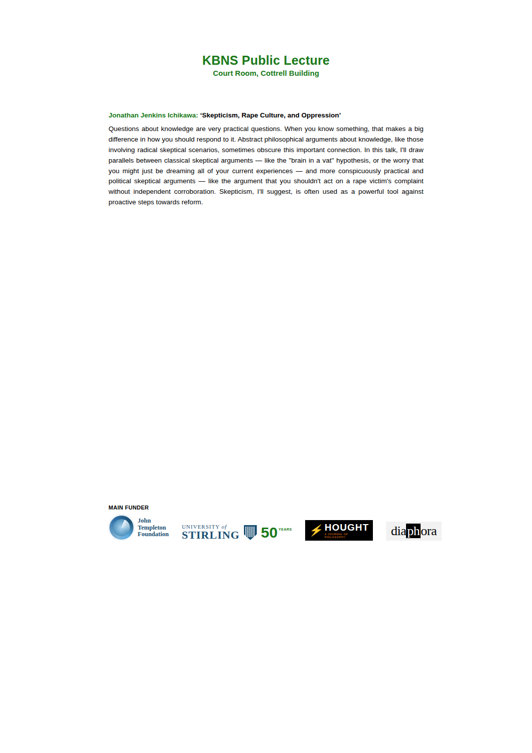KBNS Public Lecture
Court Room, Cottrell Building
Jonathan Jenkins Ichikawa: ‘Skepticism, Rape Culture, and Oppression’
Questions about knowledge are very practical questions. When you know something, that makes a big difference in how you should respond to it. Abstract philosophical arguments about knowledge, like those involving radical skeptical scenarios, sometimes obscure this important connection. In this talk, I'll draw parallels between classical skeptical arguments — like the "brain in a vat" hypothesis, or the worry that you might just be dreaming all of your current experiences — and more conspicuously practical and political skeptical arguments — like the argument that you shouldn't act on a rape victim's complaint without independent corroboration. Skepticism, I'll suggest, is often used as a powerful tool against proactive steps towards reform.
MAIN FUNDER
John
Templeton
Foundation
UNIVERSITY of STIRLING
50 YEARS
⚡ HOUGHT A JOURNAL OF PHILOSOPHY
diaphora